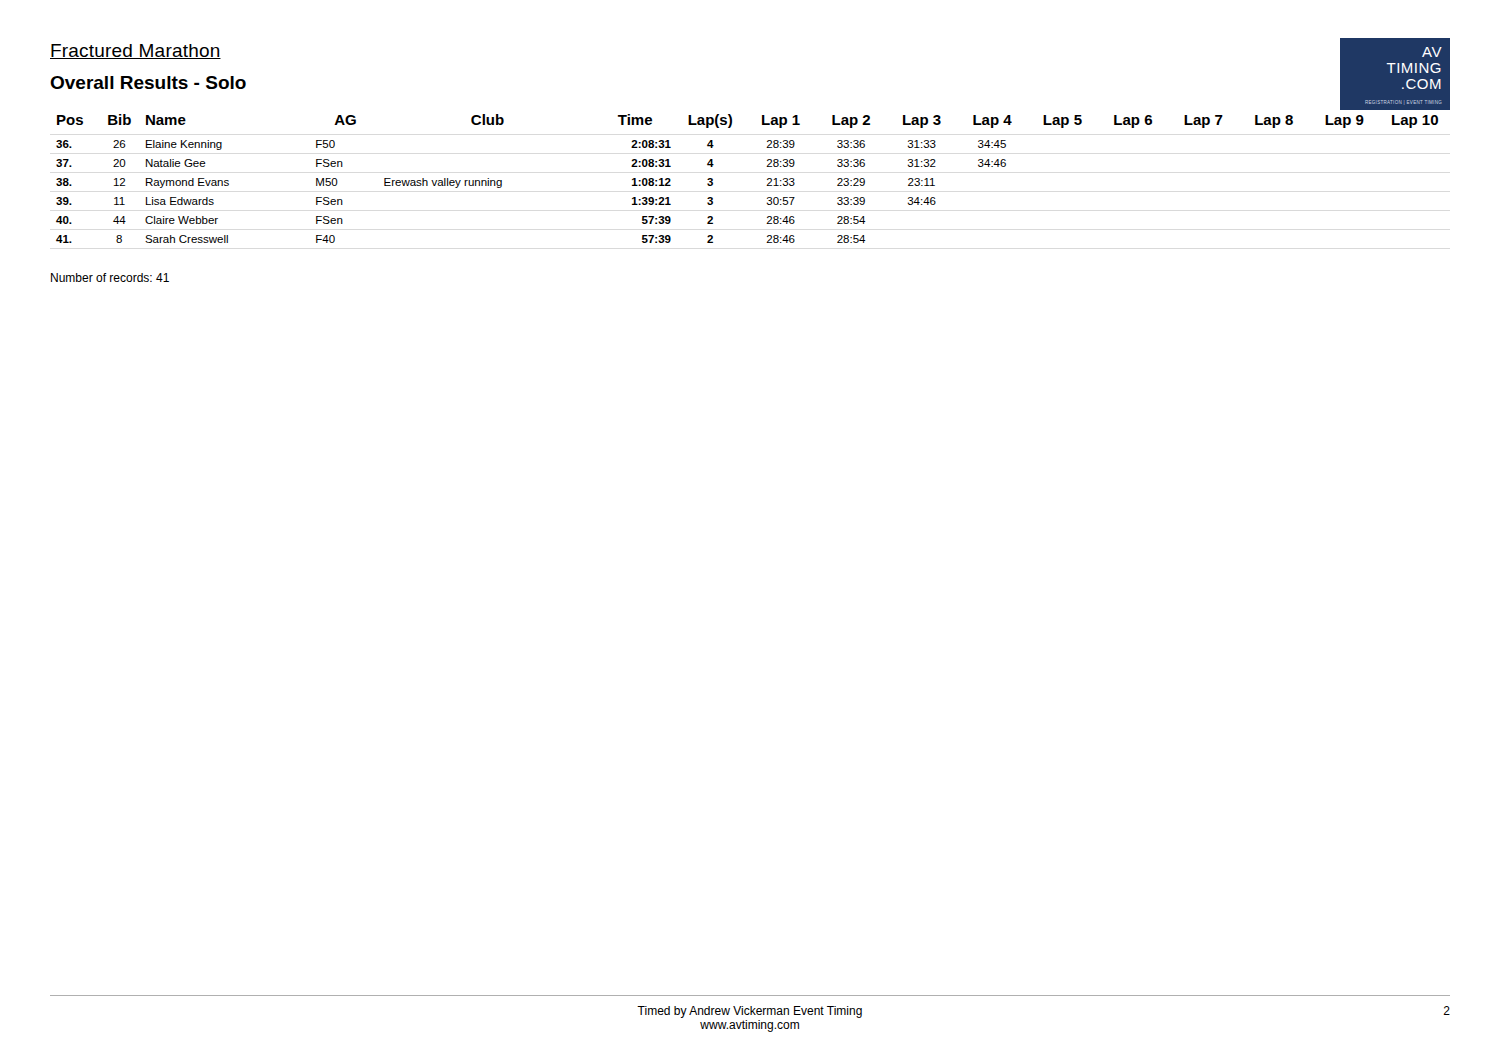AV
TIMING
.COM
REGISTRATION | EVENT TIMING
Fractured Marathon
Overall Results - Solo
| Pos | Bib | Name | AG | Club | Time | Lap(s) | Lap 1 | Lap 2 | Lap 3 | Lap 4 | Lap 5 | Lap 6 | Lap 7 | Lap 8 | Lap 9 | Lap 10 |
| --- | --- | --- | --- | --- | --- | --- | --- | --- | --- | --- | --- | --- | --- | --- | --- | --- |
| 36. | 26 | Elaine Kenning | F50 | | 2:08:31 | 4 | 28:39 | 33:36 | 31:33 | 34:45 | | | | | | |
| 37. | 20 | Natalie Gee | FSen | | 2:08:31 | 4 | 28:39 | 33:36 | 31:32 | 34:46 | | | | | | |
| 38. | 12 | Raymond Evans | M50 | Erewash valley running | 1:08:12 | 3 | 21:33 | 23:29 | 23:11 | | | | | | | |
| 39. | 11 | Lisa Edwards | FSen | | 1:39:21 | 3 | 30:57 | 33:39 | 34:46 | | | | | | | |
| 40. | 44 | Claire Webber | FSen | | 57:39 | 2 | 28:46 | 28:54 | | | | | | | | |
| 41. | 8 | Sarah Cresswell | F40 | | 57:39 | 2 | 28:46 | 28:54 | | | | | | | | |
Number of records: 41
Timed by Andrew Vickerman Event Timing
www.avtiming.com 2